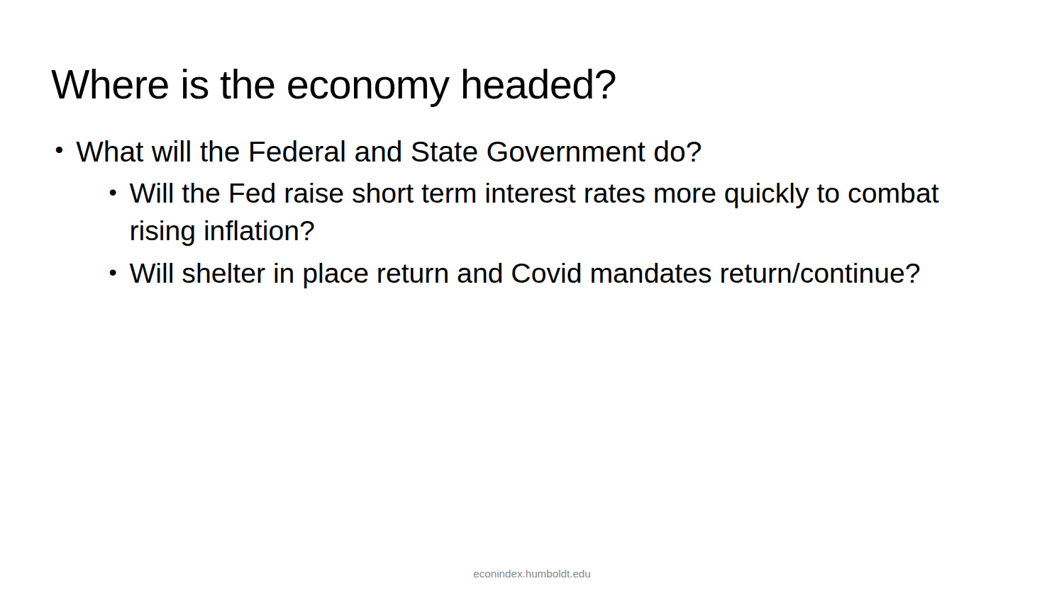Where is the economy headed?
What will the Federal and State Government do?
Will the Fed raise short term interest rates more quickly to combat rising inflation?
Will shelter in place return and Covid mandates return/continue?
econindex.humboldt.edu